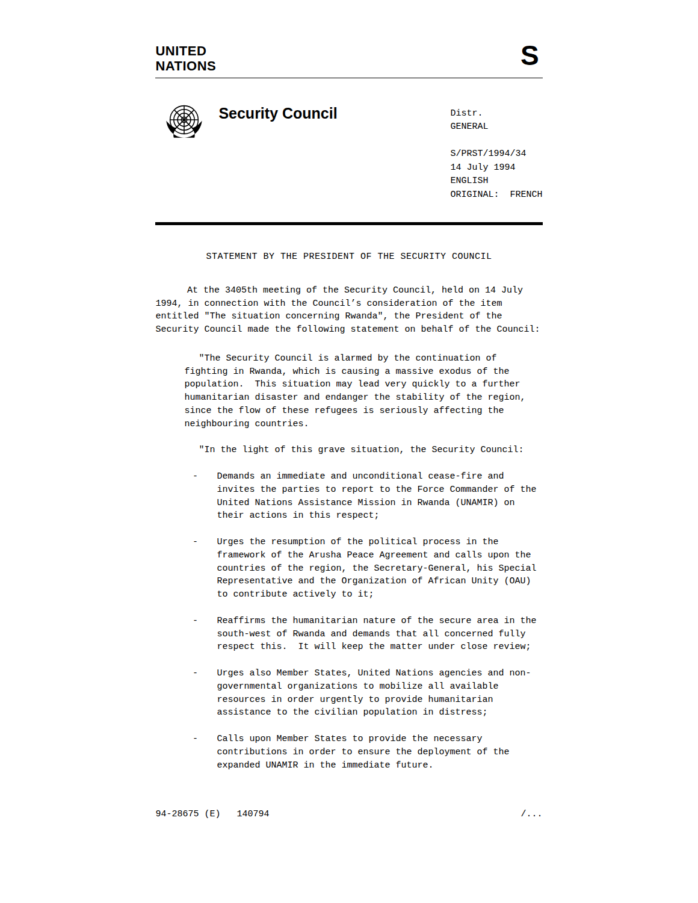UNITED
NATIONS
S
Security Council
Distr. GENERAL S/PRST/1994/34 14 July 1994 ENGLISH ORIGINAL: FRENCH
STATEMENT BY THE PRESIDENT OF THE SECURITY COUNCIL
At the 3405th meeting of the Security Council, held on 14 July 1994, in connection with the Council’s consideration of the item entitled "The situation concerning Rwanda", the President of the Security Council made the following statement on behalf of the Council:
"The Security Council is alarmed by the continuation of fighting in Rwanda, which is causing a massive exodus of the population. This situation may lead very quickly to a further humanitarian disaster and endanger the stability of the region, since the flow of these refugees is seriously affecting the neighbouring countries.
"In the light of this grave situation, the Security Council:
Demands an immediate and unconditional cease-fire and invites the parties to report to the Force Commander of the United Nations Assistance Mission in Rwanda (UNAMIR) on their actions in this respect;
Urges the resumption of the political process in the framework of the Arusha Peace Agreement and calls upon the countries of the region, the Secretary-General, his Special Representative and the Organization of African Unity (OAU) to contribute actively to it;
Reaffirms the humanitarian nature of the secure area in the south-west of Rwanda and demands that all concerned fully respect this. It will keep the matter under close review;
Urges also Member States, United Nations agencies and non-governmental organizations to mobilize all available resources in order urgently to provide humanitarian assistance to the civilian population in distress;
Calls upon Member States to provide the necessary contributions in order to ensure the deployment of the expanded UNAMIR in the immediate future.
94-28675 (E) 140794
/...